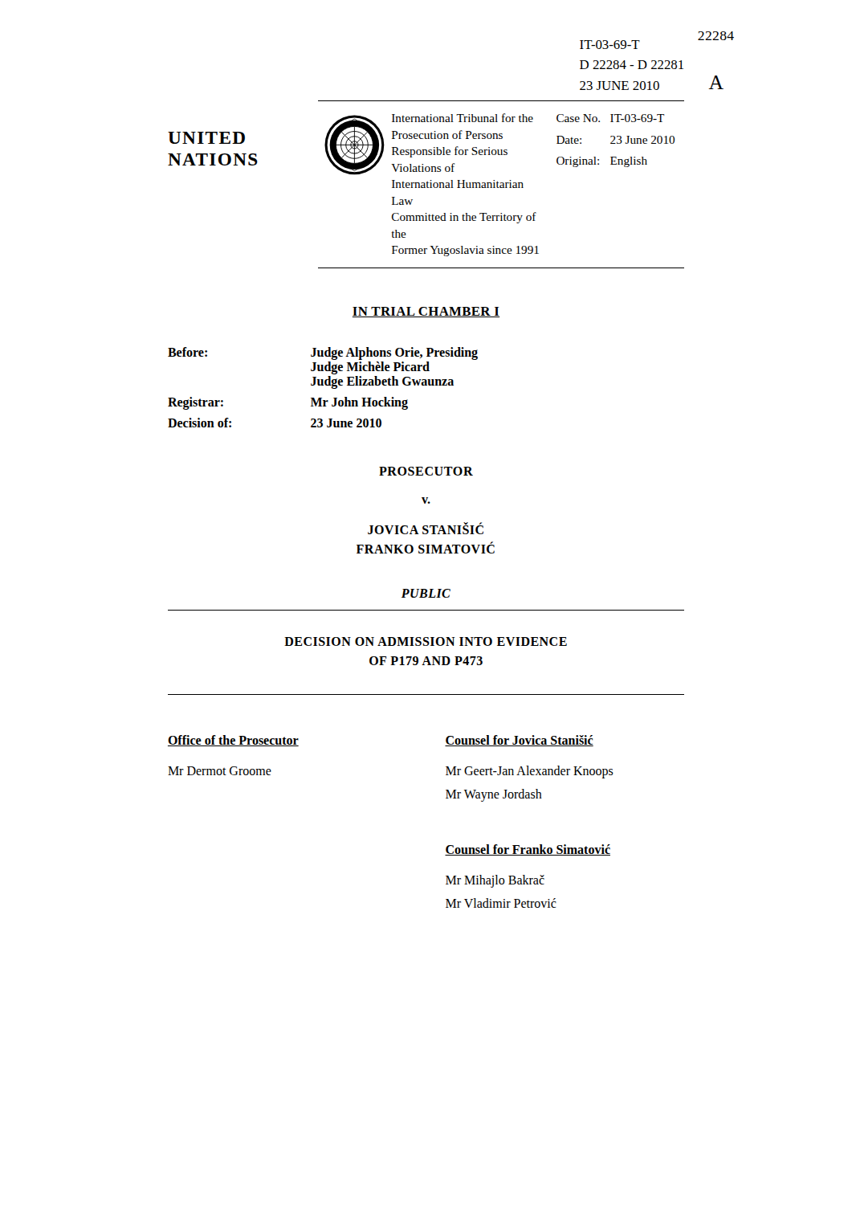IT-03-69-T
D 22284 - D 22281
23 JUNE 2010
22284
A
UNITED
NATIONS
International Tribunal for the
Prosecution of Persons
Responsible for Serious Violations of
International Humanitarian Law
Committed in the Territory of the
Former Yugoslavia since 1991
| Case No. | IT-03-69-T |
| Date: | 23 June 2010 |
| Original: | English |
IN TRIAL CHAMBER I
| Before: | Judge Alphons Orie, Presiding Judge Michèle Picard Judge Elizabeth Gwaunza |
| Registrar: | Mr John Hocking |
| Decision of: | 23 June 2010 |
PROSECUTOR
v.
JOVICA STANIŠIĆ
FRANKO SIMATOVIĆ
PUBLIC
DECISION ON ADMISSION INTO EVIDENCE
OF P179 AND P473
Office of the Prosecutor
Mr Dermot Groome
Counsel for Jovica Stanišić
Mr Geert-Jan Alexander Knoops
Mr Wayne Jordash
Counsel for Franko Simatović
Mr Mihajlo Bakrač
Mr Vladimir Petrović